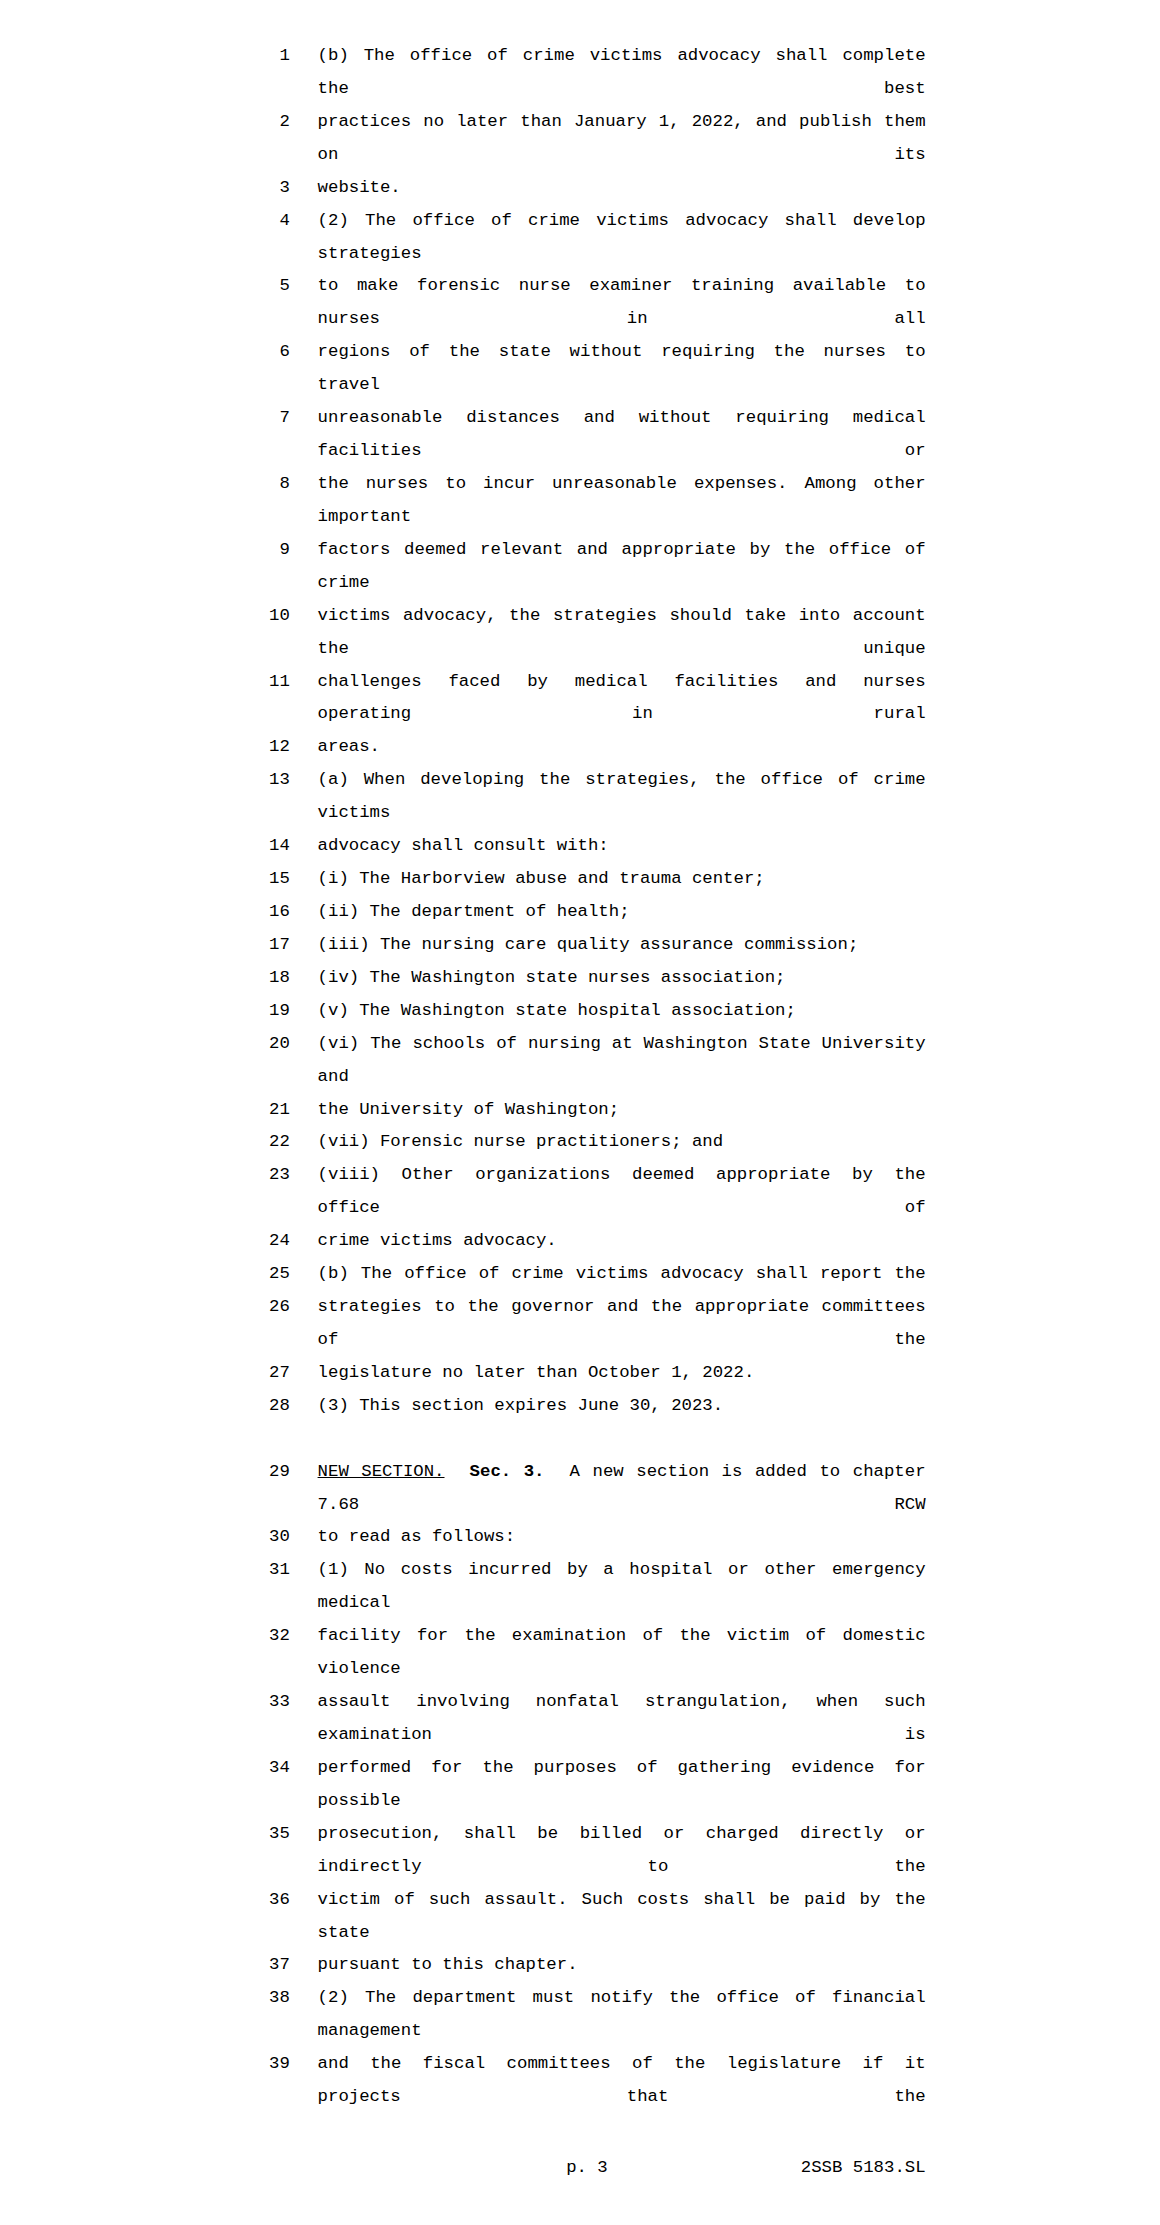1(b) The office of crime victims advocacy shall complete the best
2 practices no later than January 1, 2022, and publish them on its
3 website.
4(2) The office of crime victims advocacy shall develop strategies
5 to make forensic nurse examiner training available to nurses in all
6 regions of the state without requiring the nurses to travel
7 unreasonable distances and without requiring medical facilities or
8 the nurses to incur unreasonable expenses. Among other important
9 factors deemed relevant and appropriate by the office of crime
10 victims advocacy, the strategies should take into account the unique
11 challenges faced by medical facilities and nurses operating in rural
12 areas.
13(a) When developing the strategies, the office of crime victims
14 advocacy shall consult with:
15(i) The Harborview abuse and trauma center;
16(ii) The department of health;
17(iii) The nursing care quality assurance commission;
18(iv) The Washington state nurses association;
19(v) The Washington state hospital association;
20(vi) The schools of nursing at Washington State University and
21 the University of Washington;
22(vii) Forensic nurse practitioners; and
23(viii) Other organizations deemed appropriate by the office of
24 crime victims advocacy.
25(b) The office of crime victims advocacy shall report the
26 strategies to the governor and the appropriate committees of the
27 legislature no later than October 1, 2022.
28(3) This section expires June 30, 2023.
29 NEW SECTION. Sec. 3. A new section is added to chapter 7.68 RCW
30 to read as follows:
31(1) No costs incurred by a hospital or other emergency medical
32 facility for the examination of the victim of domestic violence
33 assault involving nonfatal strangulation, when such examination is
34 performed for the purposes of gathering evidence for possible
35 prosecution, shall be billed or charged directly or indirectly to the
36 victim of such assault. Such costs shall be paid by the state
37 pursuant to this chapter.
38(2) The department must notify the office of financial management
39 and the fiscal committees of the legislature if it projects that the
p. 3 2SSB 5183.SL